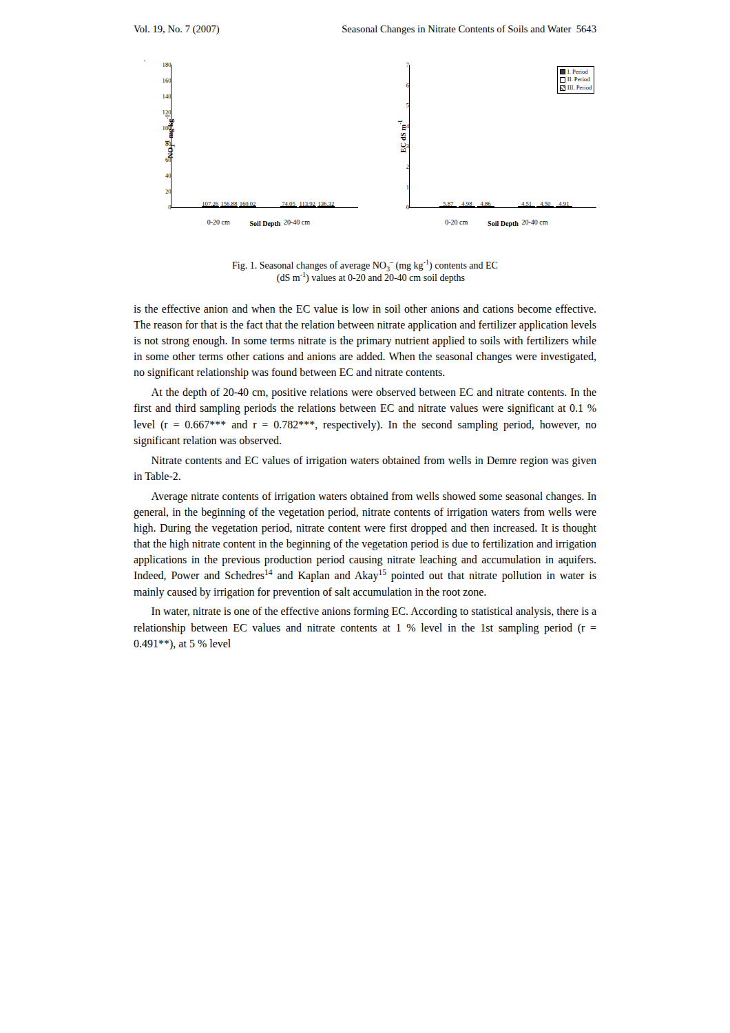Vol. 19, No. 7 (2007) Seasonal Changes in Nitrate Contents of Soils and Water 5643
.
NO3-1 mg kg-1
180 160 140 120 100 80 60 40 20 0
107.26
156.88
160.02
74.05
113.92
136.32
0-20 cm 20-40 cm
Soil Depth
EC dS m-1
7 6 5 4 3 2 1 0
I. Period
II. Period
III. Period
5.87
4.98
4.86
4.51
4.50
4.91
0-20 cm 20-40 cm
Soil Depth
Fig. 1. Seasonal changes of average NO3– (mg kg-1) contents and EC (dS m-1) values at 0-20 and 20-40 cm soil depths
is the effective anion and when the EC value is low in soil other anions and cations become effective. The reason for that is the fact that the relation between nitrate application and fertilizer application levels is not strong enough. In some terms nitrate is the primary nutrient applied to soils with fertilizers while in some other terms other cations and anions are added. When the seasonal changes were investigated, no significant relationship was found between EC and nitrate contents.
At the depth of 20-40 cm, positive relations were observed between EC and nitrate contents. In the first and third sampling periods the relations between EC and nitrate values were significant at 0.1 % level (r = 0.667*** and r = 0.782***, respectively). In the second sampling period, however, no significant relation was observed.
Nitrate contents and EC values of irrigation waters obtained from wells in Demre region was given in Table-2.
Average nitrate contents of irrigation waters obtained from wells showed some seasonal changes. In general, in the beginning of the vegetation period, nitrate contents of irrigation waters from wells were high. During the vegetation period, nitrate content were first dropped and then increased. It is thought that the high nitrate content in the beginning of the vegetation period is due to fertilization and irrigation applications in the previous production period causing nitrate leaching and accumulation in aquifers. Indeed, Power and Schedres14 and Kaplan and Akay15 pointed out that nitrate pollution in water is mainly caused by irrigation for prevention of salt accumulation in the root zone.
In water, nitrate is one of the effective anions forming EC. According to statistical analysis, there is a relationship between EC values and nitrate contents at 1 % level in the 1st sampling period (r = 0.491**), at 5 % level